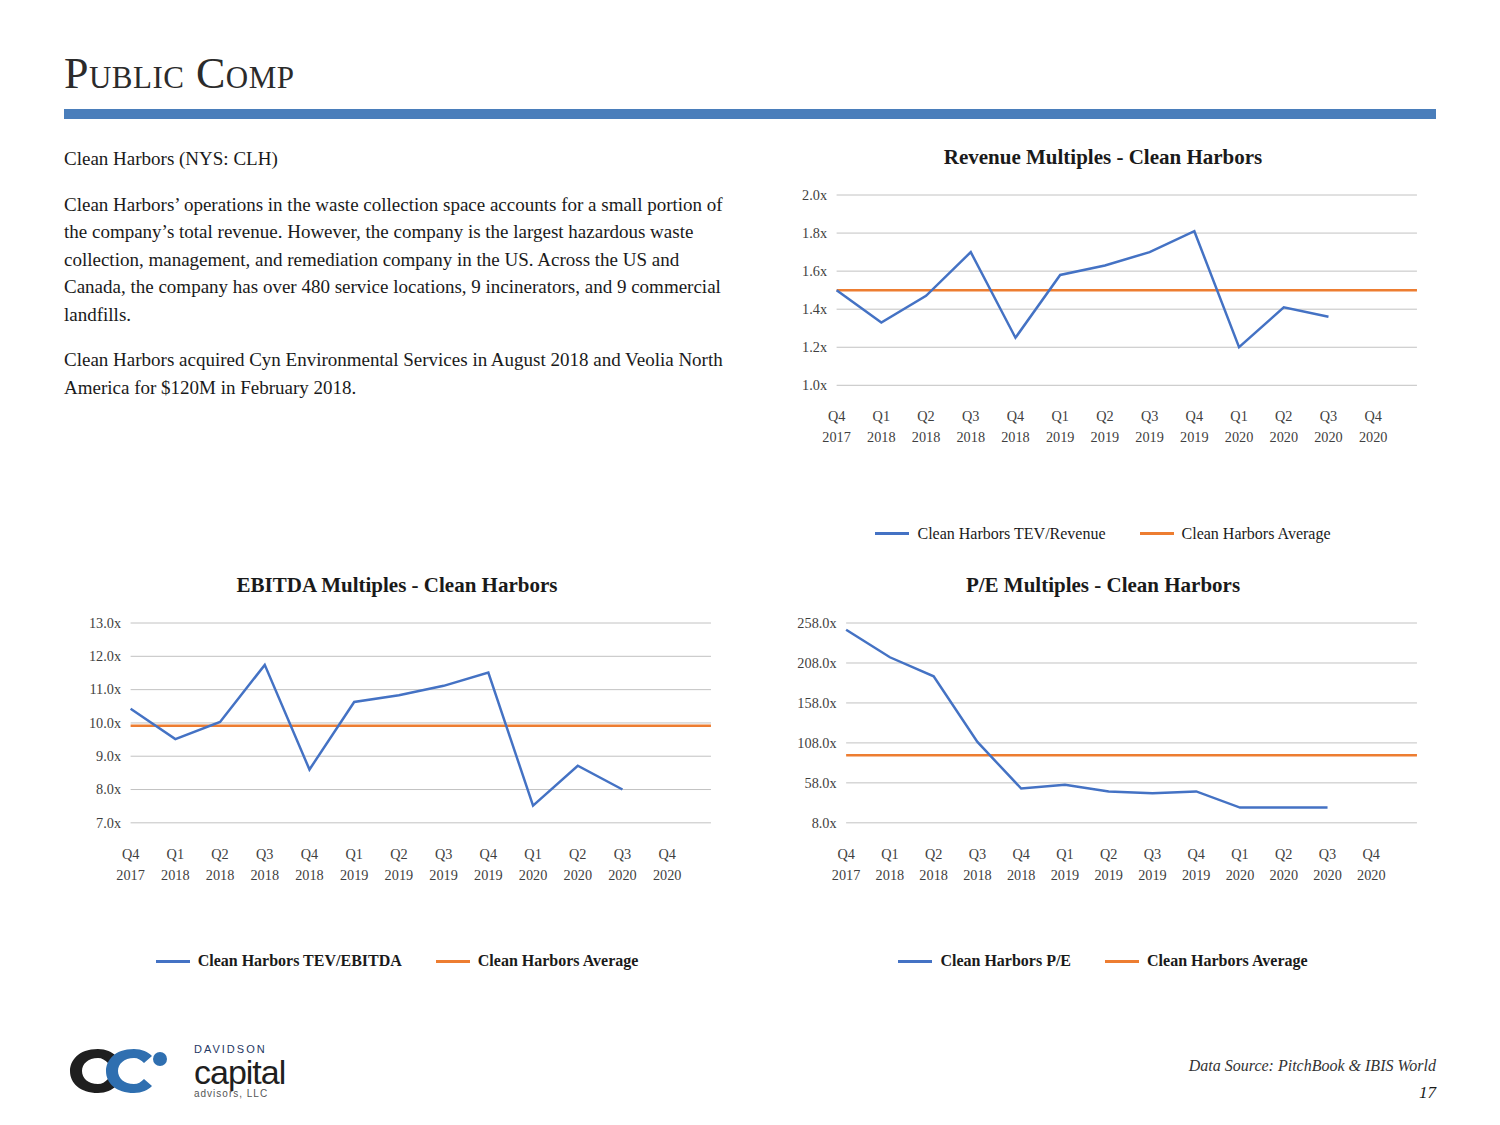Public Comp
Clean Harbors (NYS: CLH)
Clean Harbors’ operations in the waste collection space accounts for a small portion of the company’s total revenue. However, the company is the largest hazardous waste collection, management, and remediation company in the US. Across the US and Canada, the company has over 480 service locations, 9 incinerators, and 9 commercial landfills.
Clean Harbors acquired Cyn Environmental Services in August 2018 and Veolia North America for $120M in February 2018.
Revenue Multiples - Clean Harbors
2.0x 1.8x 1.6x 1.4x 1.2x 1.0x Q42017 Q12018 Q22018 Q32018 Q42018 Q12019 Q22019 Q32019 Q42019 Q12020 Q22020 Q32020 Q42020
Clean Harbors TEV/Revenue Clean Harbors Average
EBITDA Multiples - Clean Harbors
13.0x 12.0x 11.0x 10.0x 9.0x 8.0x 7.0x Q42017 Q12018 Q22018 Q32018 Q42018 Q12019 Q22019 Q32019 Q42019 Q12020 Q22020 Q32020 Q42020
Clean Harbors TEV/EBITDA Clean Harbors Average
P/E Multiples - Clean Harbors
258.0x 208.0x 158.0x 108.0x 58.0x 8.0x Q42017 Q12018 Q22018 Q32018 Q42018 Q12019 Q22019 Q32019 Q42019 Q12020 Q22020 Q32020 Q42020
Clean Harbors P/E Clean Harbors Average
DAVIDSON
capital
advisors, LLC
Data Source: PitchBook & IBIS World
17